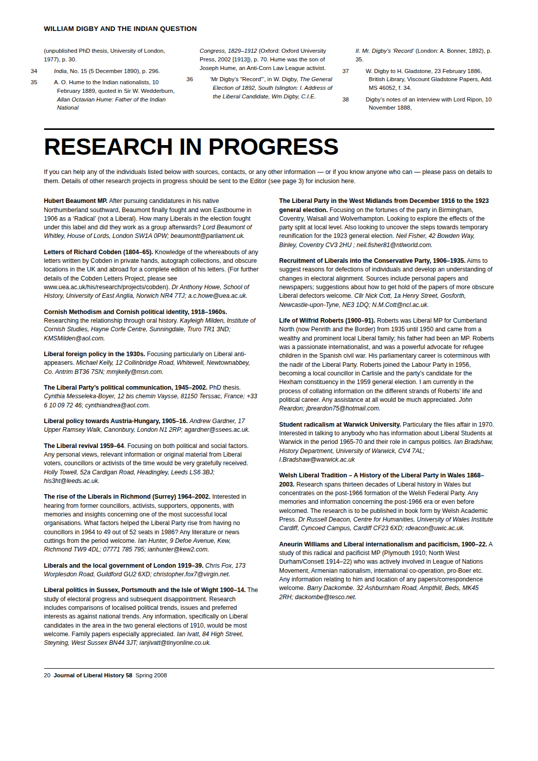William Digby and the Indian Question
(unpublished PhD thesis, University of London, 1977), p. 30.
34 India, No. 15 (5 December 1890), p. 296.
35 A. O. Hume to the Indian nationalists, 10 February 1889, quoted in Sir W. Wedderburn, Allan Octavian Hume: Father of the Indian National
Congress, 1829–1912 (Oxford: Oxford University Press, 2002 [1913]), p. 70. Hume was the son of Joseph Hume, an Anti-Corn Law League activist.
36‘Mr Digby’s “Record”’, in W. Digby, The General Election of 1892, South Islington: I. Address of the Liberal Candidate, Wm Digby, C.I.E.
II. Mr. Digby’s ‘Record’ (London: A. Bonner, 1892), p. 35.
37 W. Digby to H. Gladstone, 23 February 1886, British Library, Viscount Gladstone Papers, Add. MS 46052, f. 34.
38 Digby’s notes of an interview with Lord Ripon, 10 November 1888,
Research in Progress
If you can help any of the individuals listed below with sources, contacts, or any other information — or if you know anyone who can — please pass on details to them. Details of other research projects in progress should be sent to the Editor (see page 3) for inclusion here.
Hubert Beaumont MP. After pursuing candidatures in his native Northumberland southward, Beaumont finally fought and won Eastbourne in 1906 as a ‘Radical’ (not a Liberal). How many Liberals in the election fought under this label and did they work as a group afterwards? Lord Beaumont of Whitley, House of Lords, London SW1A 0PW; beaumontt@parliament.uk.
Letters of Richard Cobden (1804–65). Knowledge of the whereabouts of any letters written by Cobden in private hands, autograph collections, and obscure locations in the UK and abroad for a complete edition of his letters. (For further details of the Cobden Letters Project, please see www.uea.ac.uk/his/research/projects/cobden). Dr Anthony Howe, School of History, University of East Anglia, Norwich NR4 7TJ; a.c.howe@uea.ac.uk.
Cornish Methodism and Cornish political identity, 1918–1960s. Researching the relationship through oral history. Kayleigh Milden, Institute of Cornish Studies, Hayne Corfe Centre, Sunningdale, Truro TR1 3ND; KMSMilden@aol.com.
Liberal foreign policy in the 1930s. Focusing particularly on Liberal anti-appeasers. Michael Kelly, 12 Collinbridge Road, Whitewell, Newtownabbey, Co. Antrim BT36 7SN; mmjkelly@msn.com.
The Liberal Party’s political communication, 1945–2002. PhD thesis. Cynthia Messeleka-Boyer, 12 bis chemin Vaysse, 81150 Terssac, France; +33 6 10 09 72 46; cynthiandrea@aol.com.
Liberal policy towards Austria-Hungary, 1905–16. Andrew Gardner, 17 Upper Ramsey Walk, Canonbury, London N1 2RP; agardner@ssees.ac.uk.
The Liberal revival 1959–64. Focusing on both political and social factors. Any personal views, relevant information or original material from Liberal voters, councillors or activists of the time would be very gratefully received. Holly Towell, 52a Cardigan Road, Headingley, Leeds LS6 3BJ; his3ht@leeds.ac.uk.
The rise of the Liberals in Richmond (Surrey) 1964–2002. Interested in hearing from former councillors, activists, supporters, opponents, with memories and insights concerning one of the most successful local organisations. What factors helped the Liberal Party rise from having no councillors in 1964 to 49 out of 52 seats in 1986? Any literature or news cuttings from the period welcome. Ian Hunter, 9 Defoe Avenue, Kew, Richmond TW9 4DL; 07771 785 795; ianhunter@kew2.com.
Liberals and the local government of London 1919–39. Chris Fox, 173 Worplesdon Road, Guildford GU2 6XD; christopher.fox7@virgin.net.
Liberal politics in Sussex, Portsmouth and the Isle of Wight 1900–14. The study of electoral progress and subsequent disappointment. Research includes comparisons of localised political trends, issues and preferred interests as against national trends. Any information, specifically on Liberal candidates in the area in the two general elections of 1910, would be most welcome. Family papers especially appreciated. Ian Ivatt, 84 High Street, Steyning, West Sussex BN44 3JT; ianjivatt@tinyonline.co.uk.
The Liberal Party in the West Midlands from December 1916 to the 1923 general election. Focusing on the fortunes of the party in Birmingham, Coventry, Walsall and Wolverhampton. Looking to explore the effects of the party split at local level. Also looking to uncover the steps towards temporary reunification for the 1923 general election. Neil Fisher, 42 Bowden Way, Binley, Coventry CV3 2HU ; neil.fisher81@ntlworld.com.
Recruitment of Liberals into the Conservative Party, 1906–1935. Aims to suggest reasons for defections of individuals and develop an understanding of changes in electoral alignment. Sources include personal papers and newspapers; suggestions about how to get hold of the papers of more obscure Liberal defectors welcome. Cllr Nick Cott, 1a Henry Street, Gosforth, Newcastle-upon-Tyne, NE3 1DQ; N.M.Cott@ncl.ac.uk.
Life of Wilfrid Roberts (1900–91). Roberts was Liberal MP for Cumberland North (now Penrith and the Border) from 1935 until 1950 and came from a wealthy and prominent local Liberal family; his father had been an MP. Roberts was a passionate internationalist, and was a powerful advocate for refugee children in the Spanish civil war. His parliamentary career is coterminous with the nadir of the Liberal Party. Roberts joined the Labour Party in 1956, becoming a local councillor in Carlisle and the party’s candidate for the Hexham constituency in the 1959 general election. I am currently in the process of collating information on the different strands of Roberts’ life and political career. Any assistance at all would be much appreciated. John Reardon; jbreardon75@hotmail.com.
Student radicalism at Warwick University. Particulary the files affair in 1970. Interested in talking to anybody who has information about Liberal Students at Warwick in the period 1965-70 and their role in campus politics. Ian Bradshaw, History Department, University of Warwick, CV4 7AL; I.Bradshaw@warwick.ac.uk
Welsh Liberal Tradition – A History of the Liberal Party in Wales 1868–2003. Research spans thirteen decades of Liberal history in Wales but concentrates on the post-1966 formation of the Welsh Federal Party. Any memories and information concerning the post-1966 era or even before welcomed. The research is to be published in book form by Welsh Academic Press. Dr Russell Deacon, Centre for Humanities, University of Wales Institute Cardiff, Cyncoed Campus, Cardiff CF23 6XD; rdeacon@uwic.ac.uk.
Aneurin Williams and Liberal internationalism and pacificism, 1900–22. A study of this radical and pacificist MP (Plymouth 1910; North West Durham/Consett 1914–22) who was actively involved in League of Nations Movement, Armenian nationalism, international co-operation, pro-Boer etc. Any information relating to him and location of any papers/correspondence welcome. Barry Dackombe. 32 Ashburnham Road, Ampthill, Beds, MK45 2RH; dackombe@tesco.net.
20 Journal of Liberal History 58 Spring 2008